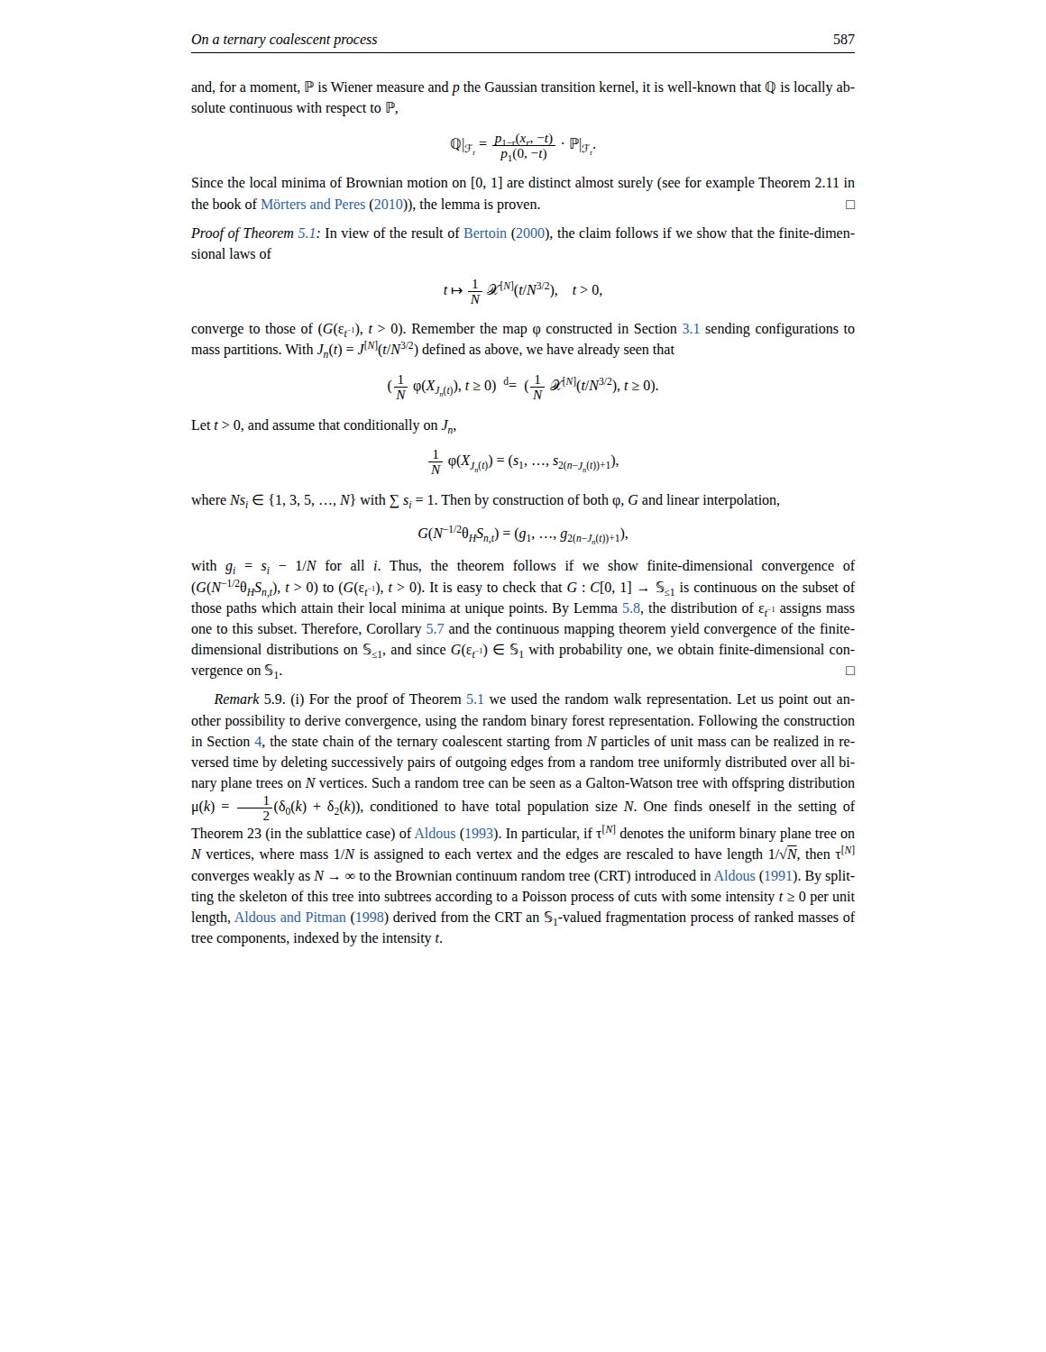On a ternary coalescent process 587
and, for a moment, ℙ is Wiener measure and p the Gaussian transition kernel, it is well-known that ℚ is locally absolute continuous with respect to ℙ,
ℚ|ℱr = p1−r(xr, −t) p1(0, −t) · ℙ|ℱr.
Since the local minima of Brownian motion on [0, 1] are distinct almost surely (see for example Theorem 2.11 in the book of Mörters and Peres (2010)), the lemma is proven. □
Proof of Theorem 5.1: In view of the result of Bertoin (2000), the claim follows if we show that the finite-dimensional laws of
t ↦ 1 N 𝒳[N](t/N3/2), t > 0,
converge to those of (G(εt−1), t > 0). Remember the map φ constructed in Section 3.1 sending configurations to mass partitions. With Jn(t) = J[N](t/N3/2) defined as above, we have already seen that
(1 N φ(XJn(t)), t ≥ 0) d= (1 N 𝒳[N](t/N3/2), t ≥ 0).
Let t > 0, and assume that conditionally on Jn,
1 N φ(XJn(t)) = (s1, …, s2(n−Jn(t))+1),
where Nsi ∈ {1, 3, 5, …, N} with ∑ si = 1. Then by construction of both φ, G and linear interpolation,
G(N−1/2θHSn,t) = (g1, …, g2(n−Jn(t))+1),
with gi = si − 1/N for all i. Thus, the theorem follows if we show finite-dimensional convergence of (G(N−1/2θHSn,t), t > 0) to (G(εt−1), t > 0). It is easy to check that G : C[0, 1] → 𝕊≤1 is continuous on the subset of those paths which attain their local minima at unique points. By Lemma 5.8, the distribution of εt−1 assigns mass one to this subset. Therefore, Corollary 5.7 and the continuous mapping theorem yield convergence of the finite-dimensional distributions on 𝕊≤1, and since G(εt−1) ∈ 𝕊1 with probability one, we obtain finite-dimensional convergence on 𝕊1. □
Remark 5.9. (i) For the proof of Theorem 5.1 we used the random walk representation. Let us point out another possibility to derive convergence, using the random binary forest representation. Following the construction in Section 4, the state chain of the ternary coalescent starting from N particles of unit mass can be realized in reversed time by deleting successively pairs of outgoing edges from a random tree uniformly distributed over all binary plane trees on N vertices. Such a random tree can be seen as a Galton-Watson tree with offspring distribution μ(k) = 12(δ0(k) + δ2(k)), conditioned to have total population size N. One finds oneself in the setting of Theorem 23 (in the sublattice case) of Aldous (1993). In particular, if τ[N] denotes the uniform binary plane tree on N vertices, where mass 1/N is assigned to each vertex and the edges are rescaled to have length 1/√N, then τ[N] converges weakly as N → ∞ to the Brownian continuum random tree (CRT) introduced in Aldous (1991). By splitting the skeleton of this tree into subtrees according to a Poisson process of cuts with some intensity t ≥ 0 per unit length, Aldous and Pitman (1998) derived from the CRT an 𝕊1-valued fragmentation process of ranked masses of tree components, indexed by the intensity t.